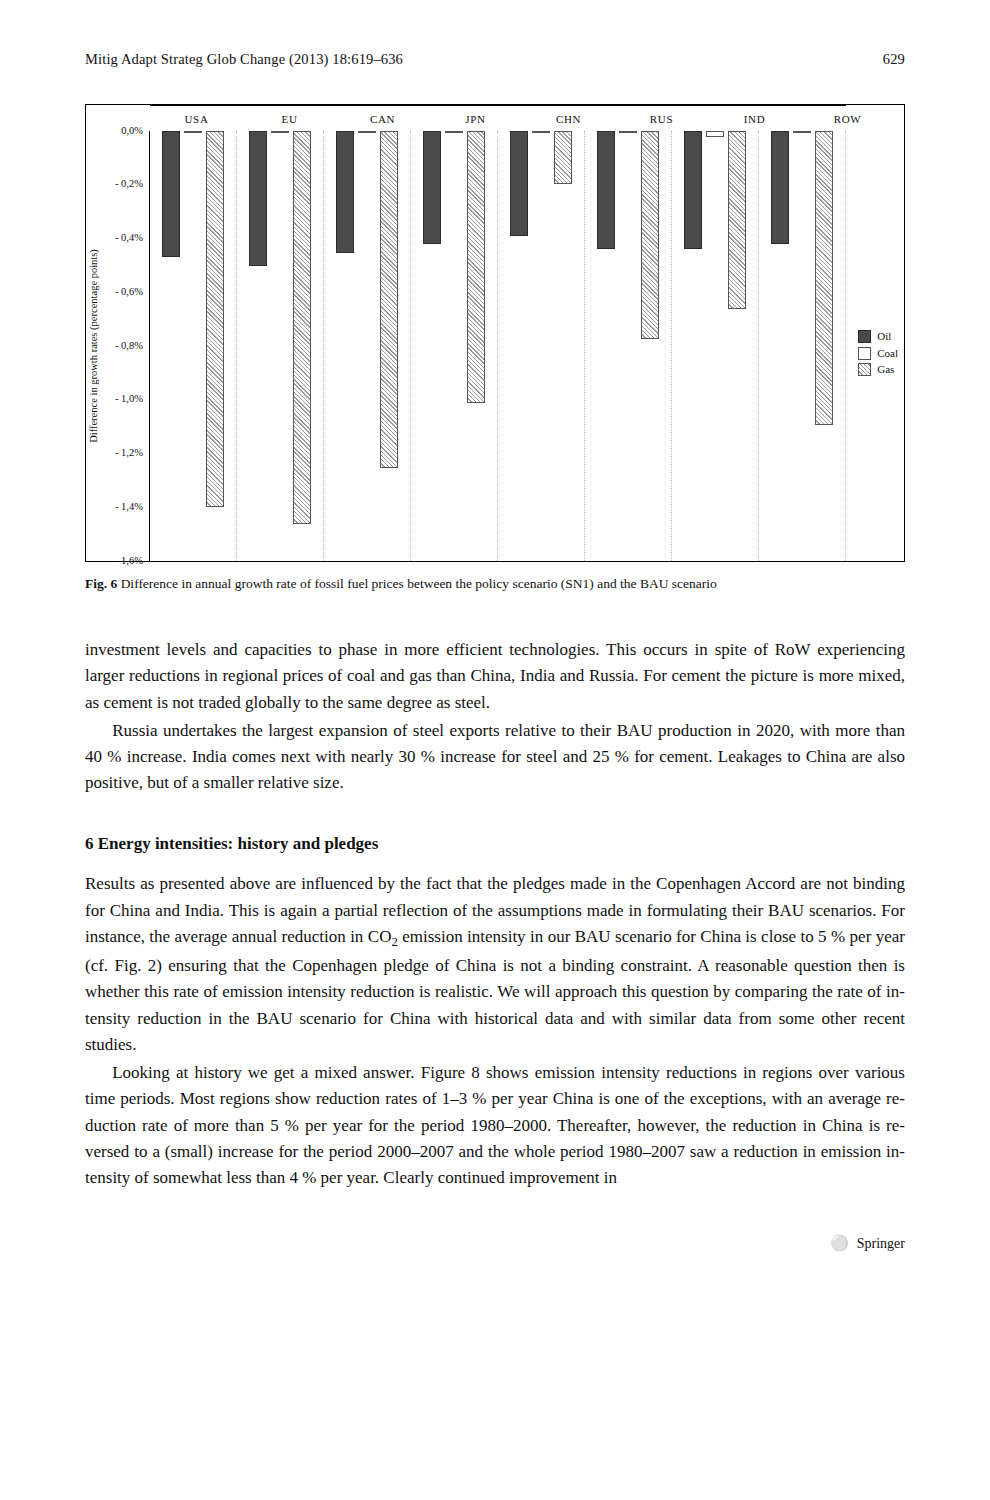Mitig Adapt Strateg Glob Change (2013) 18:619–636 629
USA EU CAN JPN CHN RUS IND ROW
Difference in growth rates (percentage points) 0,0% - 0,2% - 0,4% - 0,6% - 0,8% - 1,0% - 1,2% - 1,4% - 1,6%
Oil
Coal
Gas
Fig. 6 Difference in annual growth rate of fossil fuel prices between the policy scenario (SN1) and the BAU scenario
investment levels and capacities to phase in more efficient technologies. This occurs in spite of RoW experiencing larger reductions in regional prices of coal and gas than China, India and Russia. For cement the picture is more mixed, as cement is not traded globally to the same degree as steel.
Russia undertakes the largest expansion of steel exports relative to their BAU production in 2020, with more than 40 % increase. India comes next with nearly 30 % increase for steel and 25 % for cement. Leakages to China are also positive, but of a smaller relative size.
6 Energy intensities: history and pledges
Results as presented above are influenced by the fact that the pledges made in the Copenhagen Accord are not binding for China and India. This is again a partial reflection of the assumptions made in formulating their BAU scenarios. For instance, the average annual reduction in CO2 emission intensity in our BAU scenario for China is close to 5 % per year (cf. Fig. 2) ensuring that the Copenhagen pledge of China is not a binding constraint. A reasonable question then is whether this rate of emission intensity reduction is realistic. We will approach this question by comparing the rate of intensity reduction in the BAU scenario for China with historical data and with similar data from some other recent studies.
Looking at history we get a mixed answer. Figure 8 shows emission intensity reductions in regions over various time periods. Most regions show reduction rates of 1–3 % per year China is one of the exceptions, with an average reduction rate of more than 5 % per year for the period 1980–2000. Thereafter, however, the reduction in China is reversed to a (small) increase for the period 2000–2007 and the whole period 1980–2007 saw a reduction in emission intensity of somewhat less than 4 % per year. Clearly continued improvement in
⚪ Springer